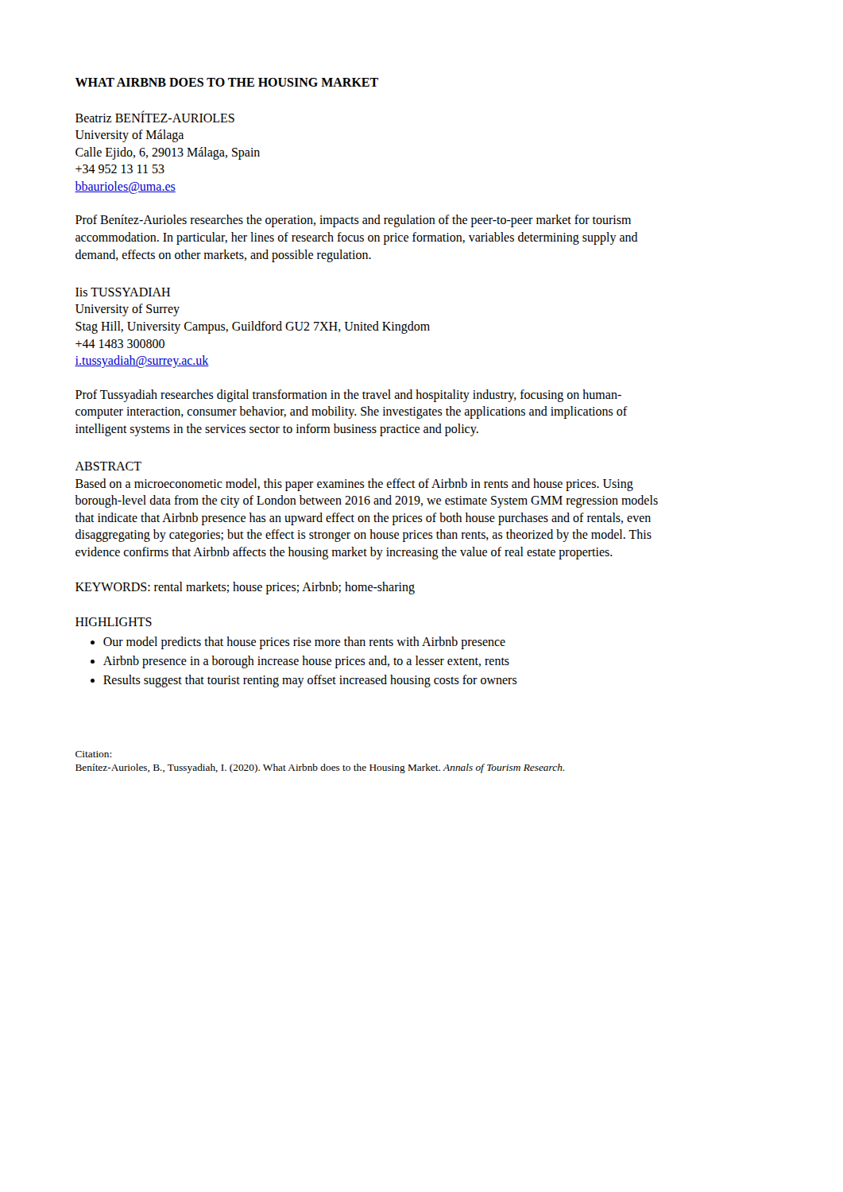What Airbnb Does to the Housing Market
Beatriz BENÍTEZ-AURIOLES
University of Málaga
Calle Ejido, 6, 29013 Málaga, Spain
+34 952 13 11 53
bbaurioles@uma.es
Prof Benítez-Aurioles researches the operation, impacts and regulation of the peer-to-peer market for tourism accommodation. In particular, her lines of research focus on price formation, variables determining supply and demand, effects on other markets, and possible regulation.
Iis TUSSYADIAH
University of Surrey
Stag Hill, University Campus, Guildford GU2 7XH, United Kingdom
+44 1483 300800
i.tussyadiah@surrey.ac.uk
Prof Tussyadiah researches digital transformation in the travel and hospitality industry, focusing on human-computer interaction, consumer behavior, and mobility. She investigates the applications and implications of intelligent systems in the services sector to inform business practice and policy.
Abstract
Based on a microeconometic model, this paper examines the effect of Airbnb in rents and house prices. Using borough-level data from the city of London between 2016 and 2019, we estimate System GMM regression models that indicate that Airbnb presence has an upward effect on the prices of both house purchases and of rentals, even disaggregating by categories; but the effect is stronger on house prices than rents, as theorized by the model. This evidence confirms that Airbnb affects the housing market by increasing the value of real estate properties.
KEYWORDS: rental markets; house prices; Airbnb; home-sharing
Highlights
Our model predicts that house prices rise more than rents with Airbnb presence
Airbnb presence in a borough increase house prices and, to a lesser extent, rents
Results suggest that tourist renting may offset increased housing costs for owners
Citation:
Benítez-Aurioles, B., Tussyadiah, I. (2020). What Airbnb does to the Housing Market. Annals of Tourism Research.